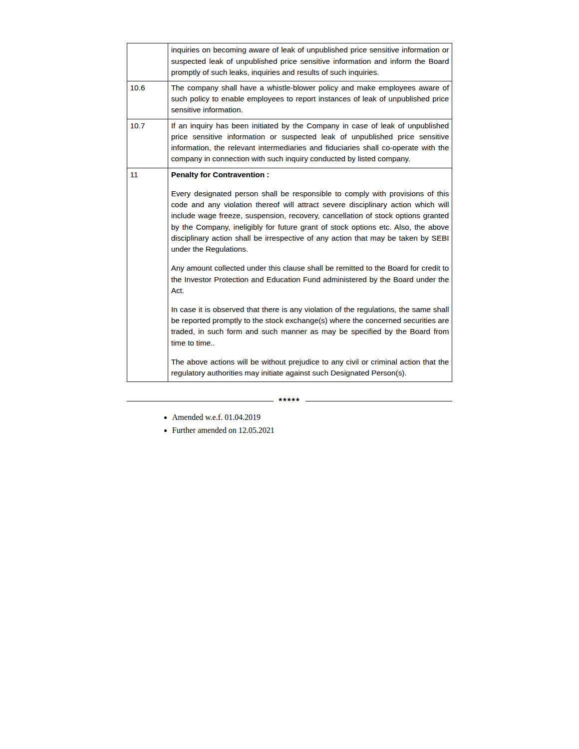| | inquiries on becoming aware of leak of unpublished price sensitive information or suspected leak of unpublished price sensitive information and inform the Board promptly of such leaks, inquiries and results of such inquiries. |
| 10.6 | The company shall have a whistle-blower policy and make employees aware of such policy to enable employees to report instances of leak of unpublished price sensitive information. |
| 10.7 | If an inquiry has been initiated by the Company in case of leak of unpublished price sensitive information or suspected leak of unpublished price sensitive information, the relevant intermediaries and fiduciaries shall co-operate with the company in connection with such inquiry conducted by listed company. |
| 11 | Penalty for Contravention : Every designated person shall be responsible to comply with provisions of this code and any violation thereof will attract severe disciplinary action which will include wage freeze, suspension, recovery, cancellation of stock options granted by the Company, ineligibly for future grant of stock options etc. Also, the above disciplinary action shall be irrespective of any action that may be taken by SEBI under the Regulations. Any amount collected under this clause shall be remitted to the Board for credit to the Investor Protection and Education Fund administered by the Board under the Act. In case it is observed that there is any violation of the regulations, the same shall be reported promptly to the stock exchange(s) where the concerned securities are traded, in such form and such manner as may be specified by the Board from time to time.. The above actions will be without prejudice to any civil or criminal action that the regulatory authorities may initiate against such Designated Person(s). |
*****
Amended w.e.f. 01.04.2019
Further amended on 12.05.2021